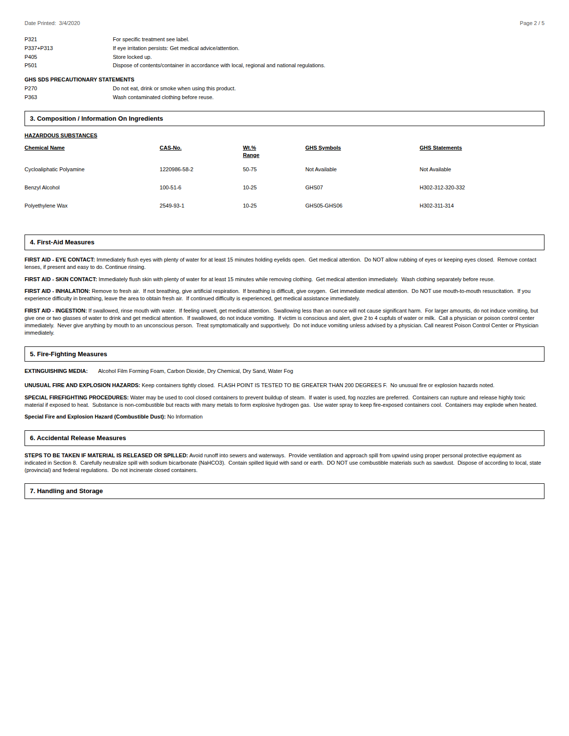Date Printed: 3/4/2020
Page 2 / 5
P321
For specific treatment see label.
P337+P313
If eye irritation persists: Get medical advice/attention.
P405
Store locked up.
P501
Dispose of contents/container in accordance with local, regional and national regulations.
GHS SDS PRECAUTIONARY STATEMENTS
P270
Do not eat, drink or smoke when using this product.
P363
Wash contaminated clothing before reuse.
3. Composition / Information On Ingredients
HAZARDOUS SUBSTANCES
| Chemical Name | CAS-No. | Wt.% Range | GHS Symbols | GHS Statements |
| --- | --- | --- | --- | --- |
| Cycloaliphatic Polyamine | 1220986-58-2 | 50-75 | Not Available | Not Available |
| Benzyl Alcohol | 100-51-6 | 10-25 | GHS07 | H302-312-320-332 |
| Polyethylene Wax | 2549-93-1 | 10-25 | GHS05-GHS06 | H302-311-314 |
4. First-Aid Measures
FIRST AID - EYE CONTACT: Immediately flush eyes with plenty of water for at least 15 minutes holding eyelids open. Get medical attention. Do NOT allow rubbing of eyes or keeping eyes closed. Remove contact lenses, if present and easy to do. Continue rinsing.
FIRST AID - SKIN CONTACT: Immediately flush skin with plenty of water for at least 15 minutes while removing clothing. Get medical attention immediately. Wash clothing separately before reuse.
FIRST AID - INHALATION: Remove to fresh air. If not breathing, give artificial respiration. If breathing is difficult, give oxygen. Get immediate medical attention. Do NOT use mouth-to-mouth resuscitation. If you experience difficulty in breathing, leave the area to obtain fresh air. If continued difficulty is experienced, get medical assistance immediately.
FIRST AID - INGESTION: If swallowed, rinse mouth with water. If feeling unwell, get medical attention. Swallowing less than an ounce will not cause significant harm. For larger amounts, do not induce vomiting, but give one or two glasses of water to drink and get medical attention. If swallowed, do not induce vomiting. If victim is conscious and alert, give 2 to 4 cupfuls of water or milk. Call a physician or poison control center immediately. Never give anything by mouth to an unconscious person. Treat symptomatically and supportively. Do not induce vomiting unless advised by a physician. Call nearest Poison Control Center or Physician immediately.
5. Fire-Fighting Measures
EXTINGUISHING MEDIA:
Alcohol Film Forming Foam, Carbon Dioxide, Dry Chemical, Dry Sand, Water Fog
UNUSUAL FIRE AND EXPLOSION HAZARDS: Keep containers tightly closed. FLASH POINT IS TESTED TO BE GREATER THAN 200 DEGREES F. No unusual fire or explosion hazards noted.
SPECIAL FIREFIGHTING PROCEDURES: Water may be used to cool closed containers to prevent buildup of steam. If water is used, fog nozzles are preferred. Containers can rupture and release highly toxic material if exposed to heat. Substance is non-combustible but reacts with many metals to form explosive hydrogen gas. Use water spray to keep fire-exposed containers cool. Containers may explode when heated.
Special Fire and Explosion Hazard (Combustible Dust): No Information
6. Accidental Release Measures
STEPS TO BE TAKEN IF MATERIAL IS RELEASED OR SPILLED: Avoid runoff into sewers and waterways. Provide ventilation and approach spill from upwind using proper personal protective equipment as indicated in Section 8. Carefully neutralize spill with sodium bicarbonate (NaHCO3). Contain spilled liquid with sand or earth. DO NOT use combustible materials such as sawdust. Dispose of according to local, state (provincial) and federal regulations. Do not incinerate closed containers.
7. Handling and Storage